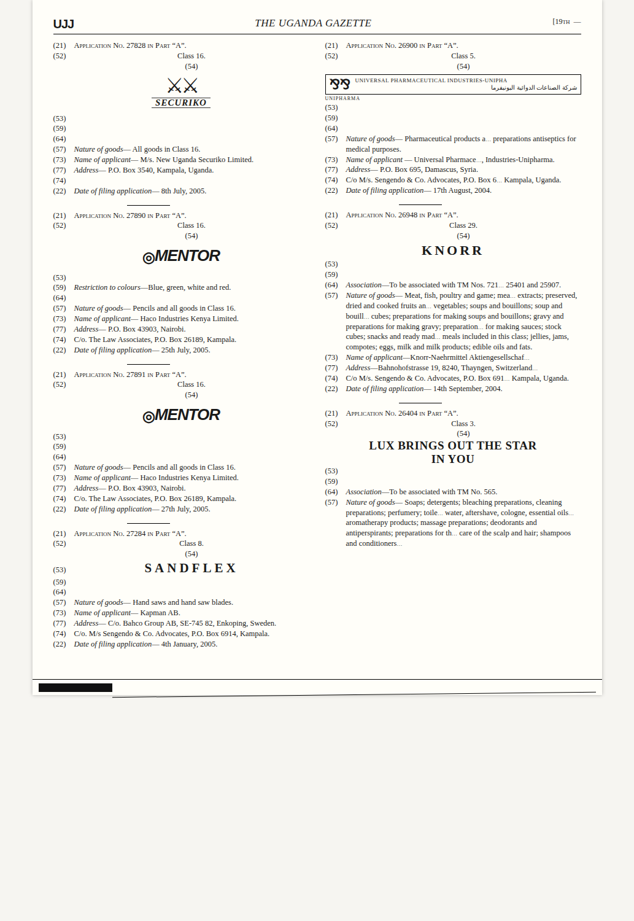UJJ
THE UGANDA GAZETTE
[19TH —
(21)
Application No. 27828 in Part “A”.
(52)
Class 16.
(54)
⚔⚔
SECURIKO
(53)
(59)
(64)
(57)
Nature of goods— All goods in Class 16.
(73)
Name of applicant— M/s. New Uganda Securiko Limited.
(77)
Address— P.O. Box 3540, Kampala, Uganda.
(74)
(22)
Date of filing application— 8th July, 2005.
(21)
Application No. 27890 in Part “A”.
(52)
Class 16.
(54)
◎MENTOR
(53)
(59)
Restriction to colours—Blue, green, white and red.
(64)
(57)
Nature of goods— Pencils and all goods in Class 16.
(73)
Name of applicant— Haco Industries Kenya Limited.
(77)
Address— P.O. Box 43903, Nairobi.
(74)
C/o. The Law Associates, P.O. Box 26189, Kampala.
(22)
Date of filing application— 25th July, 2005.
(21)
Application No. 27891 in Part “A”.
(52)
Class 16.
(54)
◎MENTOR
(53)
(59)
(64)
(57)
Nature of goods— Pencils and all goods in Class 16.
(73)
Name of applicant— Haco Industries Kenya Limited.
(77)
Address— P.O. Box 43903, Nairobi.
(74)
C/o. The Law Associates, P.O. Box 26189, Kampala.
(22)
Date of filing application— 27th July, 2005.
(21)
Application No. 27284 in Part “A”.
(52)
Class 8.
(54)
(53)
SANDFLEX
(59)
(64)
(57)
Nature of goods— Hand saws and hand saw blades.
(73)
Name of applicant— Kapman AB.
(77)
Address— C/o. Bahco Group AB, SE-745 82, Enkoping, Sweden.
(74)
C/o. M/s Sengendo & Co. Advocates, P.O. Box 6914, Kampala.
(22)
Date of filing application— 4th January, 2005.
(21)
Application No. 26900 in Part “A”.
(52)
Class 5.
(54)
⅋⅋
UNIVERSAL PHARMACEUTICAL INDUSTRIES-UNIPHA
شركة الصناعات الدوائية اليونيفرما
UNIPHARMA
(53)
(59)
(64)
(57)
Nature of goods— Pharmaceutical products a… preparations antiseptics for medical purposes.
(73)
Name of applicant — Universal Pharmace…, Industries-Unipharma.
(77)
Address— P.O. Box 695, Damascus, Syria.
(74)
C/o M/s. Sengendo & Co. Advocates, P.O. Box 6… Kampala, Uganda.
(22)
Date of filing application— 17th August, 2004.
(21)
Application No. 26948 in Part “A”.
(52)
Class 29.
(54)
KNORR
(53)
(59)
(64)
Association—To be associated with TM Nos. 721… 25401 and 25907.
(57)
Nature of goods— Meat, fish, poultry and game; mea… extracts; preserved, dried and cooked fruits an… vegetables; soups and bouillons; soup and bouill… cubes; preparations for making soups and bouillons; gravy and preparations for making gravy; preparation… for making sauces; stock cubes; snacks and ready mad… meals included in this class; jellies, jams, compotes; eggs, milk and milk products; edible oils and fats.
(73)
Name of applicant—Knorr-Naehrmittel Aktiengesellschaf…
(77)
Address—Bahnohofstrasse 19, 8240, Thayngen, Switzerland…
(74)
C/o M/s. Sengendo & Co. Advocates, P.O. Box 691… Kampala, Uganda.
(22)
Date of filing application— 14th September, 2004.
(21)
Application No. 26404 in Part “A”.
(52)
Class 3.
(54)
LUX BRINGS OUT THE STAR
IN YOU
(53)
(59)
(64)
Association—To be associated with TM No. 565.
(57)
Nature of goods— Soaps; detergents; bleaching preparations, cleaning preparations; perfumery; toile… water, aftershave, cologne, essential oils… aromatherapy products; massage preparations; deodorants and antiperspirants; preparations for th… care of the scalp and hair; shampoos and conditioners…